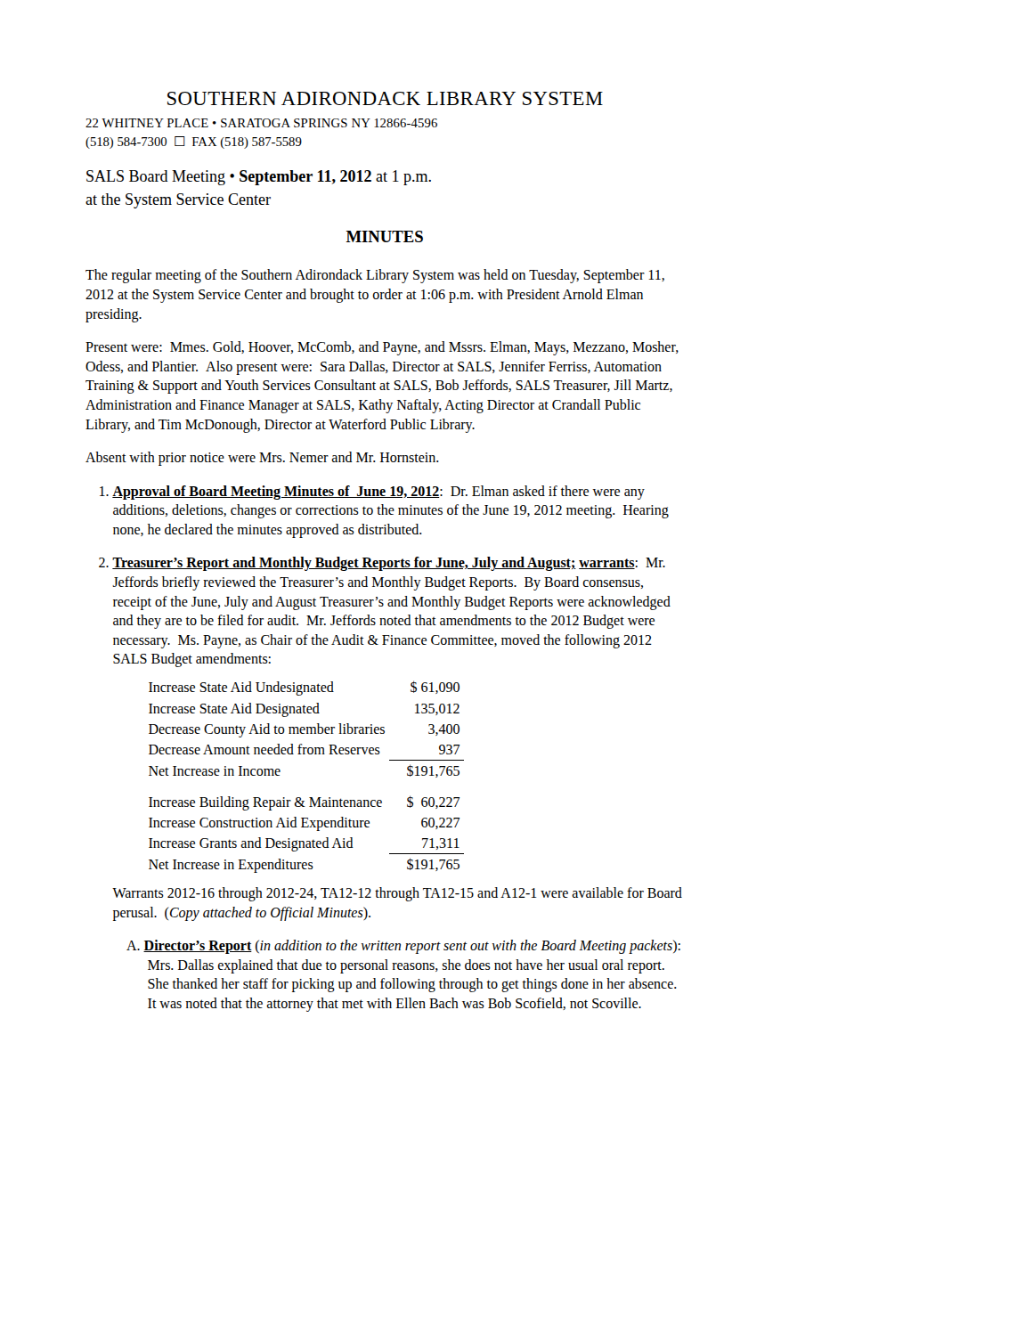SOUTHERN ADIRONDACK LIBRARY SYSTEM
22 WHITNEY PLACE • SARATOGA SPRINGS NY 12866-4596
(518) 584-7300 ☐ FAX (518) 587-5589
SALS Board Meeting • September 11, 2012 at 1 p.m.
at the System Service Center
MINUTES
The regular meeting of the Southern Adirondack Library System was held on Tuesday, September 11, 2012 at the System Service Center and brought to order at 1:06 p.m. with President Arnold Elman presiding.
Present were: Mmes. Gold, Hoover, McComb, and Payne, and Mssrs. Elman, Mays, Mezzano, Mosher, Odess, and Plantier. Also present were: Sara Dallas, Director at SALS, Jennifer Ferriss, Automation Training & Support and Youth Services Consultant at SALS, Bob Jeffords, SALS Treasurer, Jill Martz, Administration and Finance Manager at SALS, Kathy Naftaly, Acting Director at Crandall Public Library, and Tim McDonough, Director at Waterford Public Library.
Absent with prior notice were Mrs. Nemer and Mr. Hornstein.
Approval of Board Meeting Minutes of June 19, 2012: Dr. Elman asked if there were any additions, deletions, changes or corrections to the minutes of the June 19, 2012 meeting. Hearing none, he declared the minutes approved as distributed.
Treasurer’s Report and Monthly Budget Reports for June, July and August; warrants: Mr. Jeffords briefly reviewed the Treasurer’s and Monthly Budget Reports. By Board consensus, receipt of the June, July and August Treasurer’s and Monthly Budget Reports were acknowledged and they are to be filed for audit. Mr. Jeffords noted that amendments to the 2012 Budget were necessary. Ms. Payne, as Chair of the Audit & Finance Committee, moved the following 2012 SALS Budget amendments:
| Increase State Aid Undesignated | $ 61,090 |
| Increase State Aid Designated | 135,012 |
| Decrease County Aid to member libraries | 3,400 |
| Decrease Amount needed from Reserves | 937 |
| Net Increase in Income | $191,765 |
| Increase Building Repair & Maintenance | $ 60,227 |
| Increase Construction Aid Expenditure | 60,227 |
| Increase Grants and Designated Aid | 71,311 |
| Net Increase in Expenditures | $191,765 |
Warrants 2012-16 through 2012-24, TA12-12 through TA12-15 and A12-1 were available for Board perusal. (Copy attached to Official Minutes).
Director’s Report (in addition to the written report sent out with the Board Meeting packets): Mrs. Dallas explained that due to personal reasons, she does not have her usual oral report. She thanked her staff for picking up and following through to get things done in her absence. It was noted that the attorney that met with Ellen Bach was Bob Scofield, not Scoville.